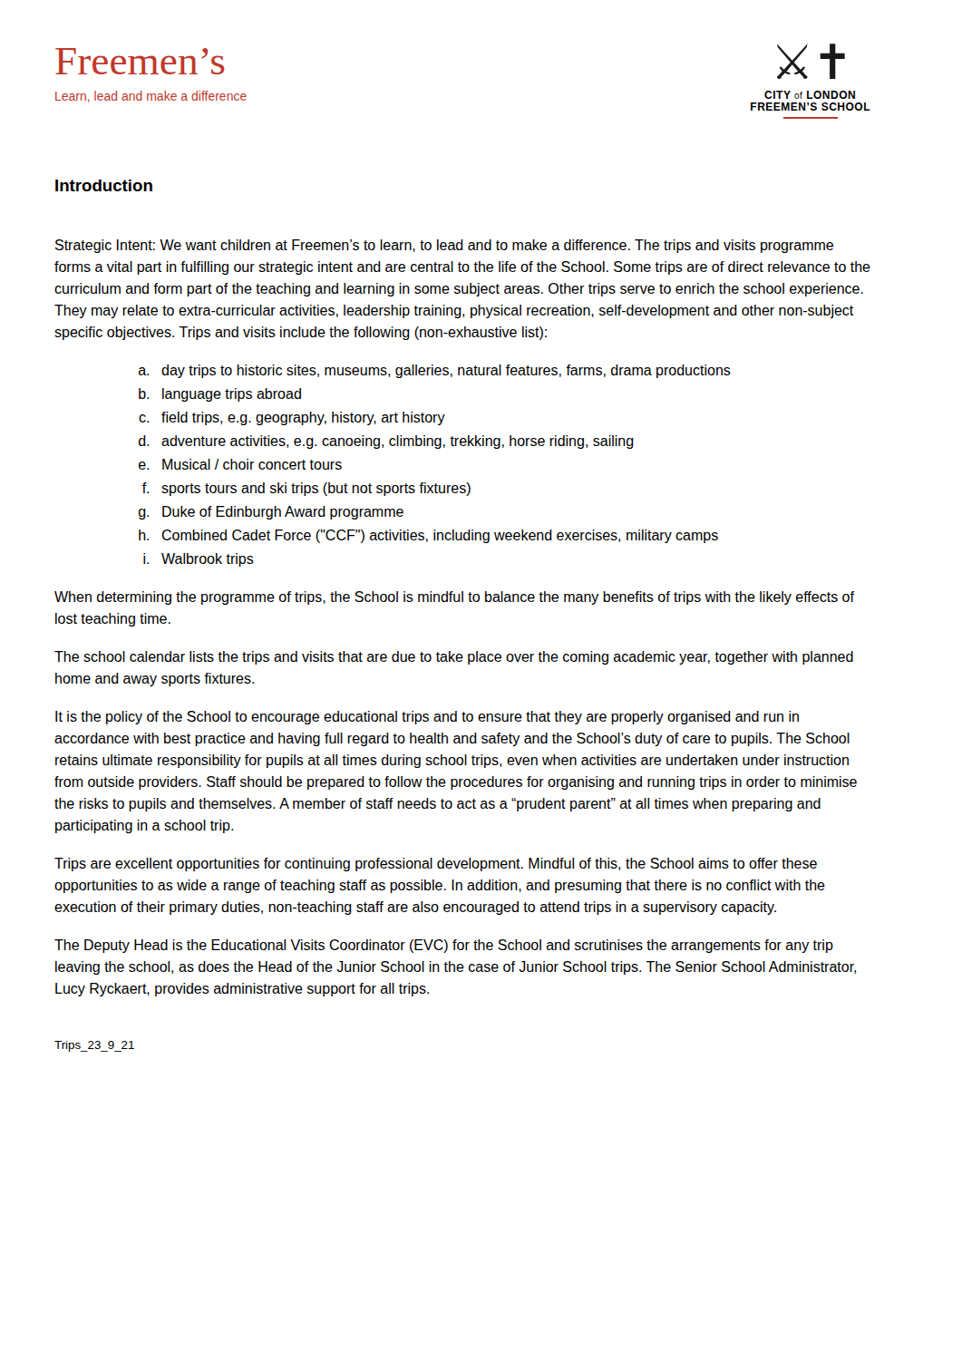Freemen’s
Learn, lead and make a difference
⚔✝ CITY of LONDON FREEMEN’S SCHOOL
Introduction
Strategic Intent: We want children at Freemen’s to learn, to lead and to make a difference. The trips and visits programme forms a vital part in fulfilling our strategic intent and are central to the life of the School. Some trips are of direct relevance to the curriculum and form part of the teaching and learning in some subject areas. Other trips serve to enrich the school experience. They may relate to extra-curricular activities, leadership training, physical recreation, self-development and other non-subject specific objectives. Trips and visits include the following (non-exhaustive list):
day trips to historic sites, museums, galleries, natural features, farms, drama productions
language trips abroad
field trips, e.g. geography, history, art history
adventure activities, e.g. canoeing, climbing, trekking, horse riding, sailing
Musical / choir concert tours
sports tours and ski trips (but not sports fixtures)
Duke of Edinburgh Award programme
Combined Cadet Force ("CCF") activities, including weekend exercises, military camps
Walbrook trips
When determining the programme of trips, the School is mindful to balance the many benefits of trips with the likely effects of lost teaching time.
The school calendar lists the trips and visits that are due to take place over the coming academic year, together with planned home and away sports fixtures.
It is the policy of the School to encourage educational trips and to ensure that they are properly organised and run in accordance with best practice and having full regard to health and safety and the School’s duty of care to pupils. The School retains ultimate responsibility for pupils at all times during school trips, even when activities are undertaken under instruction from outside providers. Staff should be prepared to follow the procedures for organising and running trips in order to minimise the risks to pupils and themselves. A member of staff needs to act as a “prudent parent” at all times when preparing and participating in a school trip.
Trips are excellent opportunities for continuing professional development. Mindful of this, the School aims to offer these opportunities to as wide a range of teaching staff as possible. In addition, and presuming that there is no conflict with the execution of their primary duties, non-teaching staff are also encouraged to attend trips in a supervisory capacity.
The Deputy Head is the Educational Visits Coordinator (EVC) for the School and scrutinises the arrangements for any trip leaving the school, as does the Head of the Junior School in the case of Junior School trips. The Senior School Administrator, Lucy Ryckaert, provides administrative support for all trips.
Trips_23_9_21